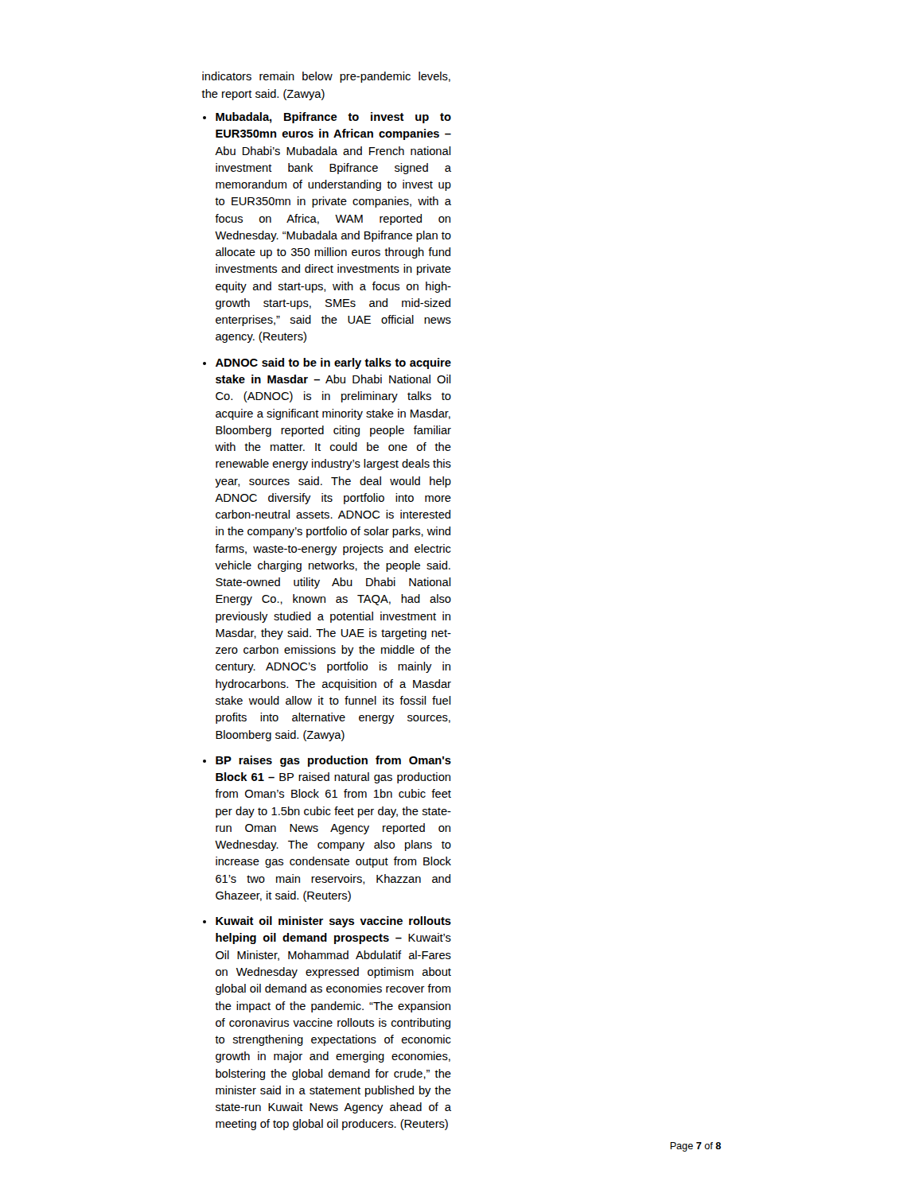indicators remain below pre-pandemic levels, the report said. (Zawya)
Mubadala, Bpifrance to invest up to EUR350mn euros in African companies – Abu Dhabi’s Mubadala and French national investment bank Bpifrance signed a memorandum of understanding to invest up to EUR350mn in private companies, with a focus on Africa, WAM reported on Wednesday. “Mubadala and Bpifrance plan to allocate up to 350 million euros through fund investments and direct investments in private equity and start-ups, with a focus on high-growth start-ups, SMEs and mid-sized enterprises,” said the UAE official news agency. (Reuters)
ADNOC said to be in early talks to acquire stake in Masdar – Abu Dhabi National Oil Co. (ADNOC) is in preliminary talks to acquire a significant minority stake in Masdar, Bloomberg reported citing people familiar with the matter. It could be one of the renewable energy industry’s largest deals this year, sources said. The deal would help ADNOC diversify its portfolio into more carbon-neutral assets. ADNOC is interested in the company’s portfolio of solar parks, wind farms, waste-to-energy projects and electric vehicle charging networks, the people said. State-owned utility Abu Dhabi National Energy Co., known as TAQA, had also previously studied a potential investment in Masdar, they said. The UAE is targeting net-zero carbon emissions by the middle of the century. ADNOC’s portfolio is mainly in hydrocarbons. The acquisition of a Masdar stake would allow it to funnel its fossil fuel profits into alternative energy sources, Bloomberg said. (Zawya)
BP raises gas production from Oman's Block 61 – BP raised natural gas production from Oman’s Block 61 from 1bn cubic feet per day to 1.5bn cubic feet per day, the state-run Oman News Agency reported on Wednesday. The company also plans to increase gas condensate output from Block 61’s two main reservoirs, Khazzan and Ghazeer, it said. (Reuters)
Kuwait oil minister says vaccine rollouts helping oil demand prospects – Kuwait’s Oil Minister, Mohammad Abdulatif al-Fares on Wednesday expressed optimism about global oil demand as economies recover from the impact of the pandemic. “The expansion of coronavirus vaccine rollouts is contributing to strengthening expectations of economic growth in major and emerging economies, bolstering the global demand for crude,” the minister said in a statement published by the state-run Kuwait News Agency ahead of a meeting of top global oil producers. (Reuters)
Page 7 of 8